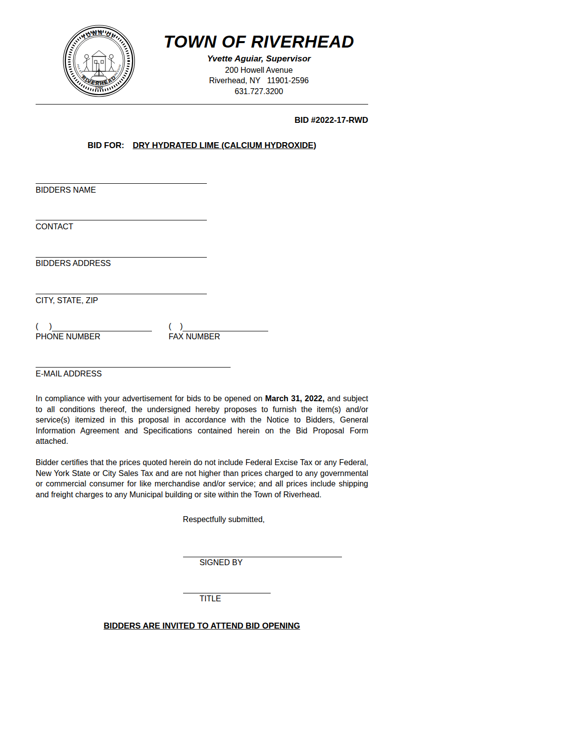TOWN OF RIVERHEAD PAX ET PROSPERITAS PER PROGRESSUM 1792
TOWN OF RIVERHEAD
Yvette Aguiar, Supervisor
200 Howell Avenue
Riverhead, NY 11901-2596
631.727.3200
BID #2022-17-RWD
BID FOR: DRY HYDRATED LIME (CALCIUM HYDROXIDE)
BIDDERS NAME
CONTACT
BIDDERS ADDRESS
CITY, STATE, ZIP
( )
PHONE NUMBER
( )
FAX NUMBER
E-MAIL ADDRESS
In compliance with your advertisement for bids to be opened on March 31, 2022, and subject to all conditions thereof, the undersigned hereby proposes to furnish the item(s) and/or service(s) itemized in this proposal in accordance with the Notice to Bidders, General Information Agreement and Specifications contained herein on the Bid Proposal Form attached.
Bidder certifies that the prices quoted herein do not include Federal Excise Tax or any Federal, New York State or City Sales Tax and are not higher than prices charged to any governmental or commercial consumer for like merchandise and/or service; and all prices include shipping and freight charges to any Municipal building or site within the Town of Riverhead.
Respectfully submitted,
SIGNED BY
TITLE
BIDDERS ARE INVITED TO ATTEND BID OPENING